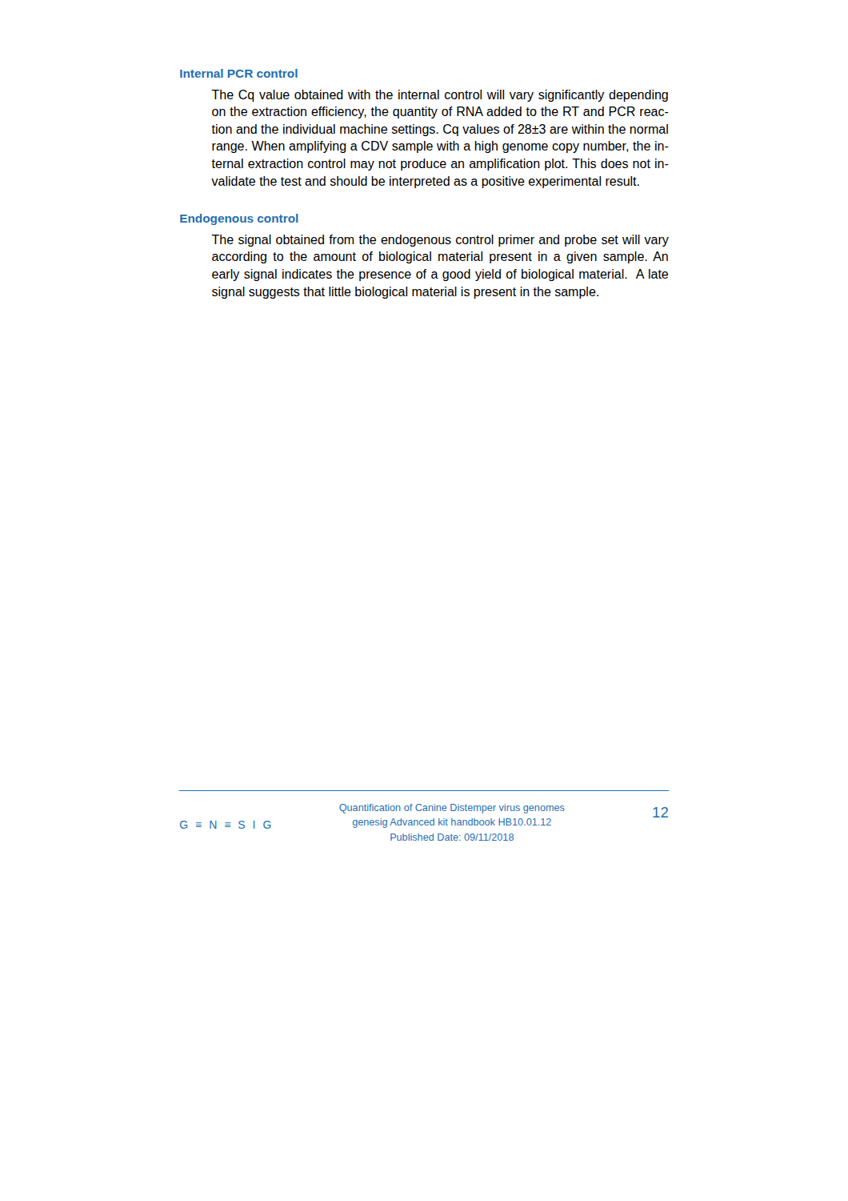Internal PCR control
The Cq value obtained with the internal control will vary significantly depending on the extraction efficiency, the quantity of RNA added to the RT and PCR reaction and the individual machine settings. Cq values of 28±3 are within the normal range. When amplifying a CDV sample with a high genome copy number, the internal extraction control may not produce an amplification plot. This does not invalidate the test and should be interpreted as a positive experimental result.
Endogenous control
The signal obtained from the endogenous control primer and probe set will vary according to the amount of biological material present in a given sample. An early signal indicates the presence of a good yield of biological material. A late signal suggests that little biological material is present in the sample.
G ≡ N ≡ S I G
Quantification of Canine Distemper virus genomes
genesig Advanced kit handbook HB10.01.12
Published Date: 09/11/2018
12